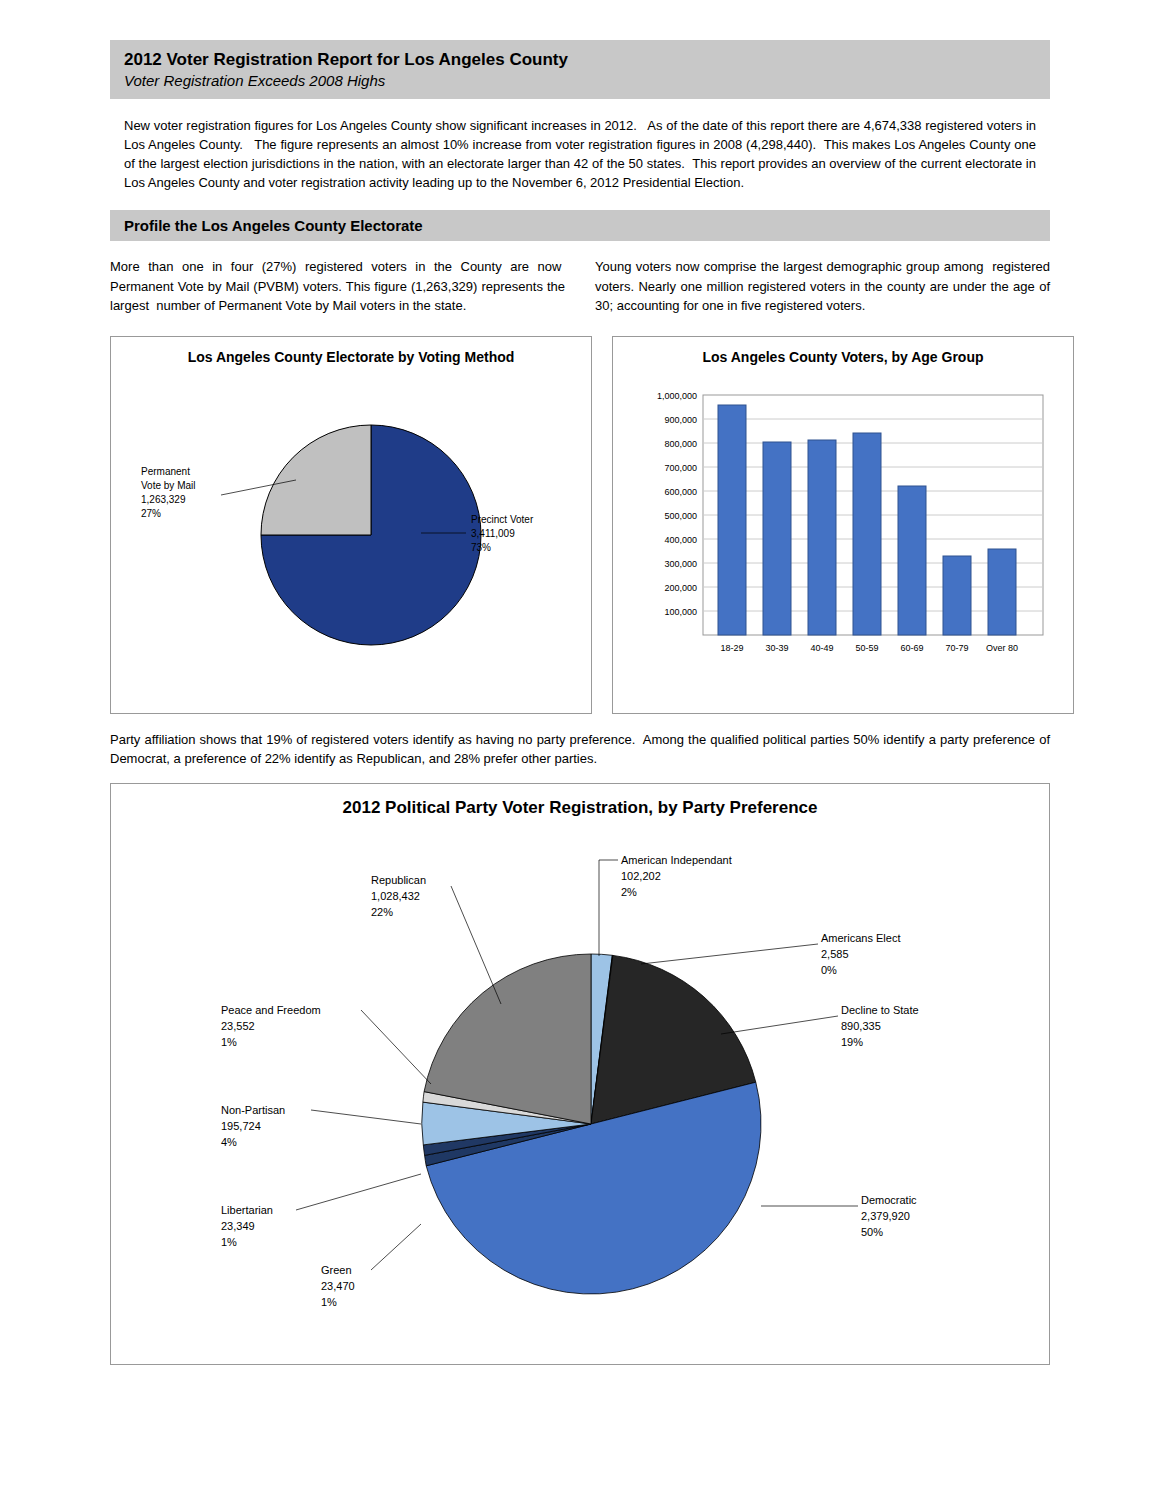2012 Voter Registration Report for Los Angeles County
Voter Registration Exceeds 2008 Highs
New voter registration figures for Los Angeles County show significant increases in 2012. As of the date of this report there are 4,674,338 registered voters in Los Angeles County. The figure represents an almost 10% increase from voter registration figures in 2008 (4,298,440). This makes Los Angeles County one of the largest election jurisdictions in the nation, with an electorate larger than 42 of the 50 states. This report provides an overview of the current electorate in Los Angeles County and voter registration activity leading up to the November 6, 2012 Presidential Election.
Profile the Los Angeles County Electorate
More than one in four (27%) registered voters in the County are now Permanent Vote by Mail (PVBM) voters. This figure (1,263,329) represents the largest number of Permanent Vote by Mail voters in the state.
Young voters now comprise the largest demographic group among registered voters. Nearly one million registered voters in the county are under the age of 30; accounting for one in five registered voters.
Los Angeles County Electorate by Voting Method
Permanent Vote by Mail 1,263,329 27% Precinct Voter 3,411,009 73%
Los Angeles County Voters, by Age Group
1,000,000 900,000 800,000 700,000 600,000 500,000 400,000 300,000 200,000 100,000 18-29 30-39 40-49 50-59 60-69 70-79 Over 80
Party affiliation shows that 19% of registered voters identify as having no party preference. Among the qualified political parties 50% identify a party preference of Democrat, a preference of 22% identify as Republican, and 28% prefer other parties.
2012 Political Party Voter Registration, by Party Preference
Order clockwise from 12 o'clock: American Independent 2% (7.2deg) light blue Americans Elect 0% (0.2deg) dark Decline to State 19% (68.4deg) dark gray/near black Democratic 50% (180deg) medium blue Green 1% (3.6deg) dark green Libertarian 1% (3.6deg) dark navy Non-Partisan 4% (14.4deg) light blue Peace and Freedom 1% (3.6deg) light gray Republican 22% (79.2deg) gray American Independant 102,202 2% Americans Elect 2,585 0% Decline to State 890,335 19% Democratic 2,379,920 50% Green 23,470 1% Libertarian 23,349 1% Non-Partisan 195,724 4% Peace and Freedom 23,552 1% Republican 1,028,432 22%